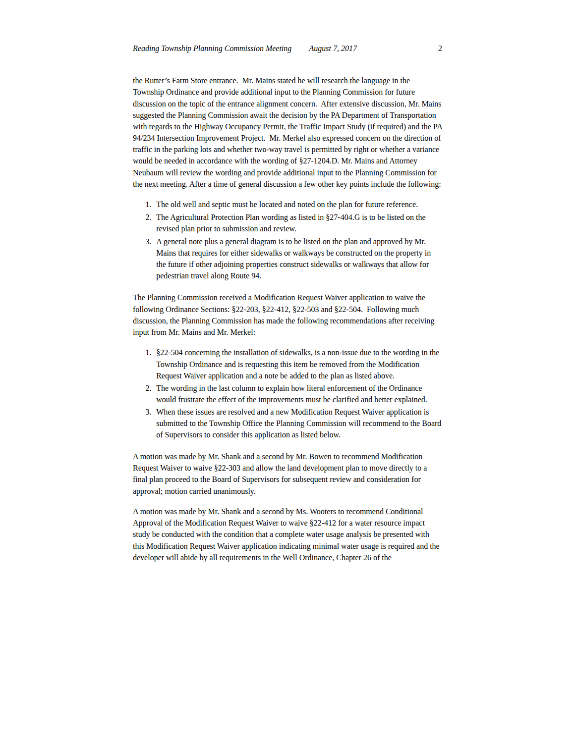Reading Township Planning Commission Meeting August 7, 2017 2
the Rutter’s Farm Store entrance. Mr. Mains stated he will research the language in the Township Ordinance and provide additional input to the Planning Commission for future discussion on the topic of the entrance alignment concern. After extensive discussion, Mr. Mains suggested the Planning Commission await the decision by the PA Department of Transportation with regards to the Highway Occupancy Permit, the Traffic Impact Study (if required) and the PA 94/234 Intersection Improvement Project. Mr. Merkel also expressed concern on the direction of traffic in the parking lots and whether two-way travel is permitted by right or whether a variance would be needed in accordance with the wording of §27-1204.D. Mr. Mains and Attorney Neubaum will review the wording and provide additional input to the Planning Commission for the next meeting. After a time of general discussion a few other key points include the following:
The old well and septic must be located and noted on the plan for future reference.
The Agricultural Protection Plan wording as listed in §27-404.G is to be listed on the revised plan prior to submission and review.
A general note plus a general diagram is to be listed on the plan and approved by Mr. Mains that requires for either sidewalks or walkways be constructed on the property in the future if other adjoining properties construct sidewalks or walkways that allow for pedestrian travel along Route 94.
The Planning Commission received a Modification Request Waiver application to waive the following Ordinance Sections: §22-203, §22-412, §22-503 and §22-504. Following much discussion, the Planning Commission has made the following recommendations after receiving input from Mr. Mains and Mr. Merkel:
§22-504 concerning the installation of sidewalks, is a non-issue due to the wording in the Township Ordinance and is requesting this item be removed from the Modification Request Waiver application and a note be added to the plan as listed above.
The wording in the last column to explain how literal enforcement of the Ordinance would frustrate the effect of the improvements must be clarified and better explained.
When these issues are resolved and a new Modification Request Waiver application is submitted to the Township Office the Planning Commission will recommend to the Board of Supervisors to consider this application as listed below.
A motion was made by Mr. Shank and a second by Mr. Bowen to recommend Modification Request Waiver to waive §22-303 and allow the land development plan to move directly to a final plan proceed to the Board of Supervisors for subsequent review and consideration for approval; motion carried unanimously.
A motion was made by Mr. Shank and a second by Ms. Wooters to recommend Conditional Approval of the Modification Request Waiver to waive §22-412 for a water resource impact study be conducted with the condition that a complete water usage analysis be presented with this Modification Request Waiver application indicating minimal water usage is required and the developer will abide by all requirements in the Well Ordinance, Chapter 26 of the